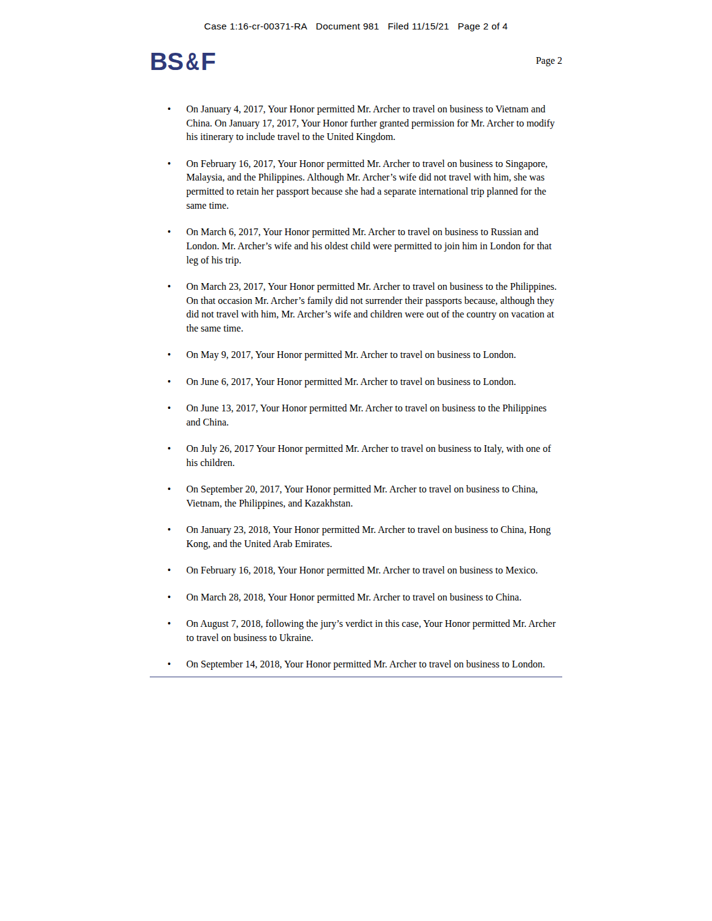Case 1:16-cr-00371-RA Document 981 Filed 11/15/21 Page 2 of 4
BS&F
Page 2
On January 4, 2017, Your Honor permitted Mr. Archer to travel on business to Vietnam and China. On January 17, 2017, Your Honor further granted permission for Mr. Archer to modify his itinerary to include travel to the United Kingdom.
On February 16, 2017, Your Honor permitted Mr. Archer to travel on business to Singapore, Malaysia, and the Philippines. Although Mr. Archer’s wife did not travel with him, she was permitted to retain her passport because she had a separate international trip planned for the same time.
On March 6, 2017, Your Honor permitted Mr. Archer to travel on business to Russian and London. Mr. Archer’s wife and his oldest child were permitted to join him in London for that leg of his trip.
On March 23, 2017, Your Honor permitted Mr. Archer to travel on business to the Philippines. On that occasion Mr. Archer’s family did not surrender their passports because, although they did not travel with him, Mr. Archer’s wife and children were out of the country on vacation at the same time.
On May 9, 2017, Your Honor permitted Mr. Archer to travel on business to London.
On June 6, 2017, Your Honor permitted Mr. Archer to travel on business to London.
On June 13, 2017, Your Honor permitted Mr. Archer to travel on business to the Philippines and China.
On July 26, 2017 Your Honor permitted Mr. Archer to travel on business to Italy, with one of his children.
On September 20, 2017, Your Honor permitted Mr. Archer to travel on business to China, Vietnam, the Philippines, and Kazakhstan.
On January 23, 2018, Your Honor permitted Mr. Archer to travel on business to China, Hong Kong, and the United Arab Emirates.
On February 16, 2018, Your Honor permitted Mr. Archer to travel on business to Mexico.
On March 28, 2018, Your Honor permitted Mr. Archer to travel on business to China.
On August 7, 2018, following the jury’s verdict in this case, Your Honor permitted Mr. Archer to travel on business to Ukraine.
On September 14, 2018, Your Honor permitted Mr. Archer to travel on business to London.